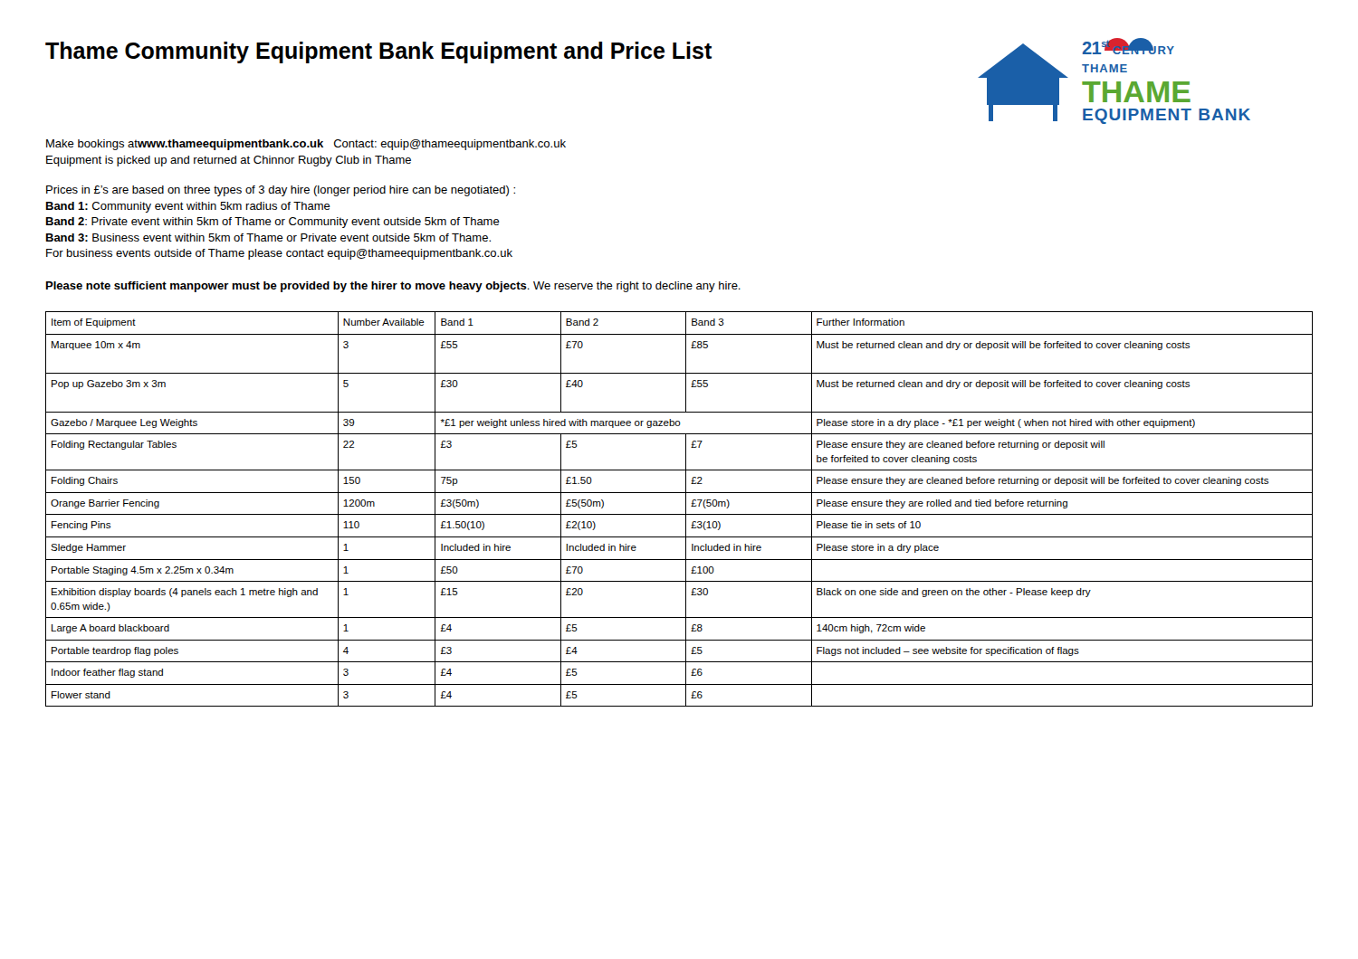Thame Community Equipment Bank Equipment and Price List
21st CENTURY
THAME
THAME
EQUIPMENT BANK
Make bookings atwww.thameequipmentbank.co.uk Contact: equip@thameequipmentbank.co.uk
Equipment is picked up and returned at Chinnor Rugby Club in Thame
Prices in £’s are based on three types of 3 day hire (longer period hire can be negotiated) :
Band 1: Community event within 5km radius of Thame
Band 2: Private event within 5km of Thame or Community event outside 5km of Thame
Band 3: Business event within 5km of Thame or Private event outside 5km of Thame.
For business events outside of Thame please contact equip@thameequipmentbank.co.uk
Please note sufficient manpower must be provided by the hirer to move heavy objects. We reserve the right to decline any hire.
| Item of Equipment | Number Available | Band 1 | Band 2 | Band 3 | Further Information |
| --- | --- | --- | --- | --- | --- |
| Marquee 10m x 4m | 3 | £55 | £70 | £85 | Must be returned clean and dry or deposit will be forfeited to cover cleaning costs |
| Pop up Gazebo 3m x 3m | 5 | £30 | £40 | £55 | Must be returned clean and dry or deposit will be forfeited to cover cleaning costs |
| Gazebo / Marquee Leg Weights | 39 | *£1 per weight unless hired with marquee or gazebo | Please store in a dry place - *£1 per weight ( when not hired with other equipment) |
| Folding Rectangular Tables | 22 | £3 | £5 | £7 | Please ensure they are cleaned before returning or deposit will be forfeited to cover cleaning costs |
| Folding Chairs | 150 | 75p | £1.50 | £2 | Please ensure they are cleaned before returning or deposit will be forfeited to cover cleaning costs |
| Orange Barrier Fencing | 1200m | £3(50m) | £5(50m) | £7(50m) | Please ensure they are rolled and tied before returning |
| Fencing Pins | 110 | £1.50(10) | £2(10) | £3(10) | Please tie in sets of 10 |
| Sledge Hammer | 1 | Included in hire | Included in hire | Included in hire | Please store in a dry place |
| Portable Staging 4.5m x 2.25m x 0.34m | 1 | £50 | £70 | £100 | |
| Exhibition display boards (4 panels each 1 metre high and 0.65m wide.) | 1 | £15 | £20 | £30 | Black on one side and green on the other - Please keep dry |
| Large A board blackboard | 1 | £4 | £5 | £8 | 140cm high, 72cm wide |
| Portable teardrop flag poles | 4 | £3 | £4 | £5 | Flags not included – see website for specification of flags |
| Indoor feather flag stand | 3 | £4 | £5 | £6 | |
| Flower stand | 3 | £4 | £5 | £6 | |